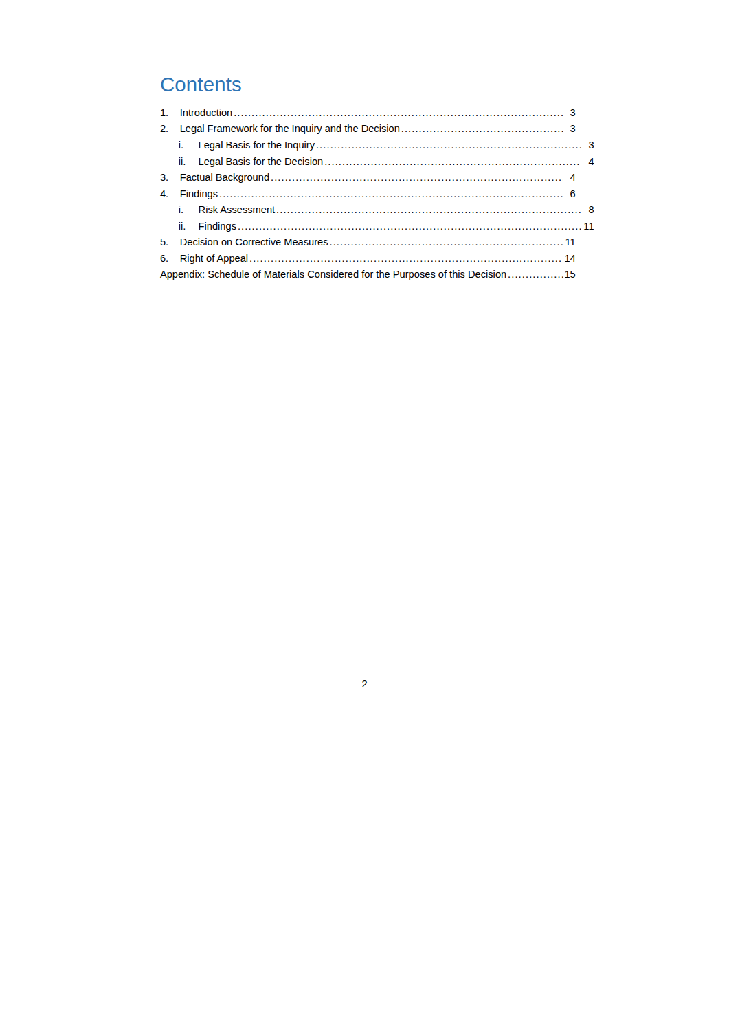Contents
1. Introduction ........................................................................................................................... 3
2. Legal Framework for the Inquiry and the Decision ......................................................................... 3
i. Legal Basis for the Inquiry ....................................................................................................... 3
ii. Legal Basis for the Decision ..................................................................................................... 4
3. Factual Background ............................................................................................................ 4
4. Findings ............................................................................................................................... 6
i. Risk Assessment ................................................................................................................. 8
ii. Findings ........................................................................................................................... 11
5. Decision on Corrective Measures .............................................................................................. 11
6. Right of Appeal .................................................................................................................... 14
Appendix: Schedule of Materials Considered for the Purposes of this Decision .................................. 15
2